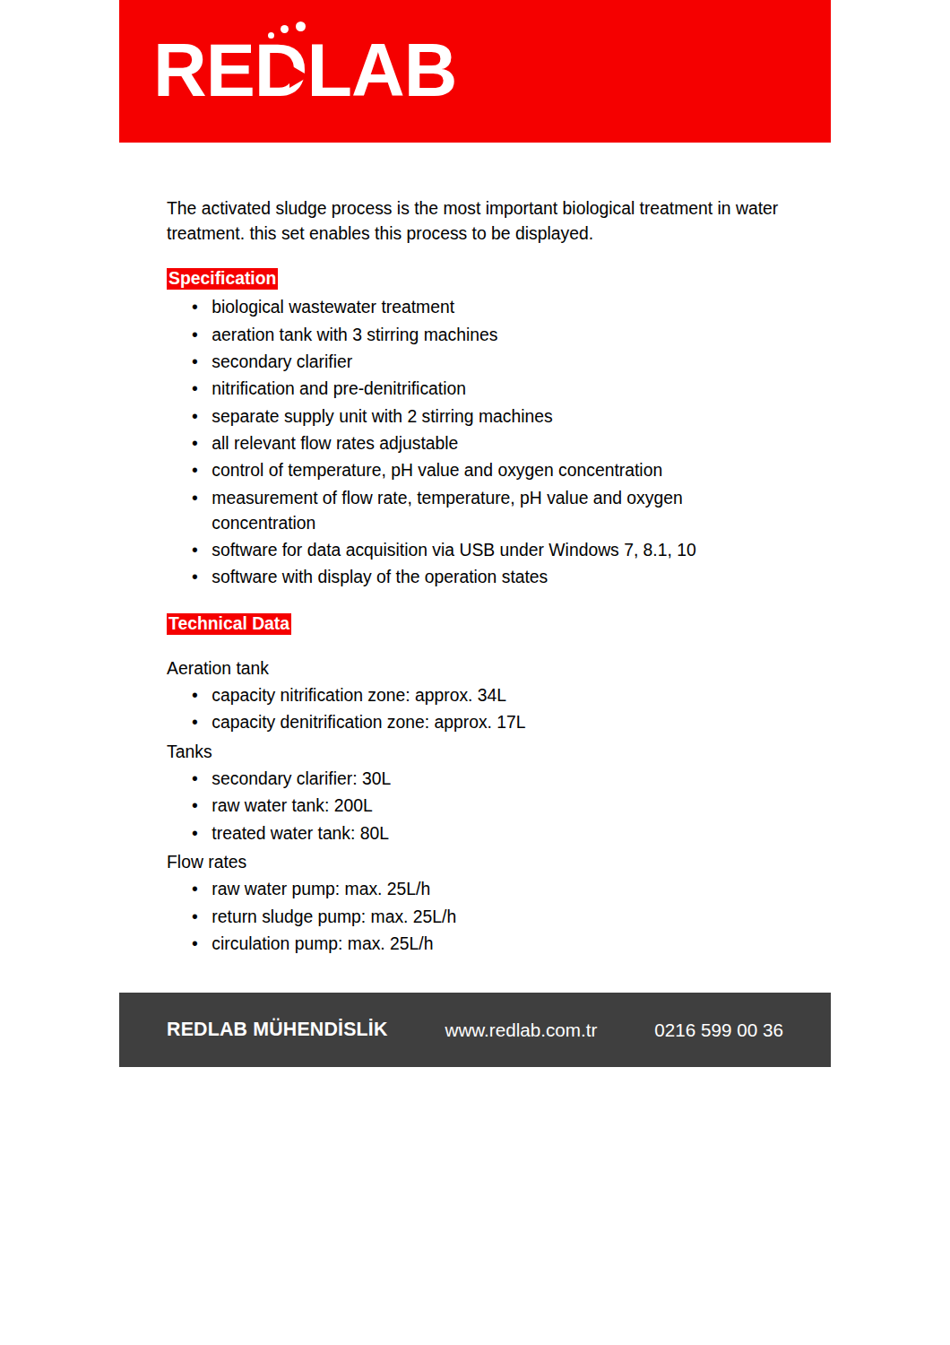REDLAB
The activated sludge process is the most important biological treatment in water treatment. this set enables this process to be displayed.
Specification
biological wastewater treatment
aeration tank with 3 stirring machines
secondary clarifier
nitrification and pre-denitrification
separate supply unit with 2 stirring machines
all relevant flow rates adjustable
control of temperature, pH value and oxygen concentration
measurement of flow rate, temperature, pH value and oxygen concentration
software for data acquisition via USB under Windows 7, 8.1, 10
software with display of the operation states
Technical Data
Aeration tank
capacity nitrification zone: approx. 34L
capacity denitrification zone: approx. 17L
Tanks
secondary clarifier: 30L
raw water tank: 200L
treated water tank: 80L
Flow rates
raw water pump: max. 25L/h
return sludge pump: max. 25L/h
circulation pump: max. 25L/h
REDLAB MÜHENDİSLİK www.redlab.com.tr 0216 599 00 36